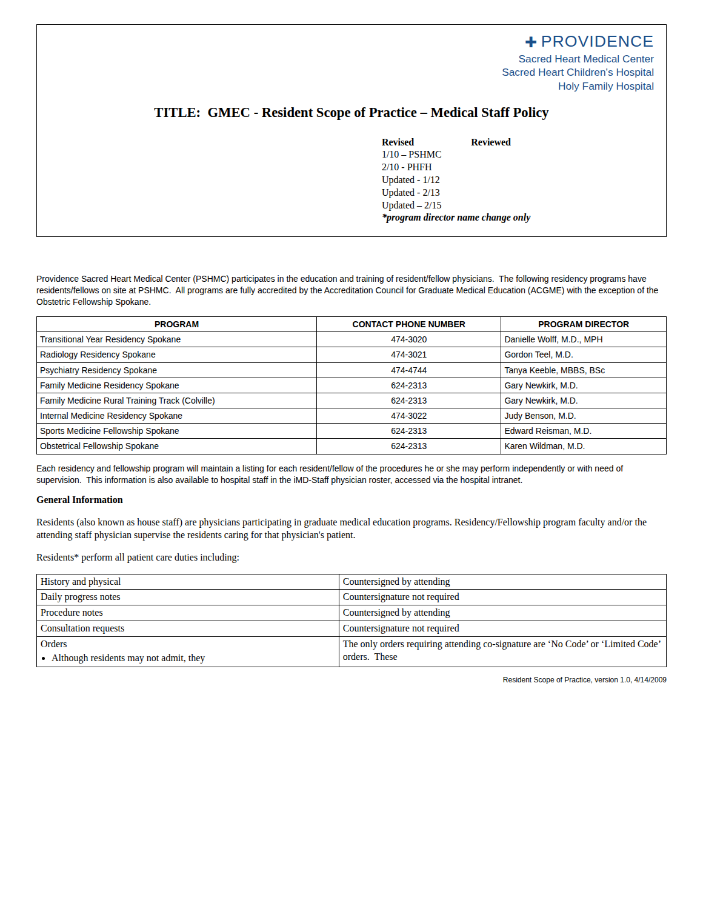✚PROVIDENCE
Sacred Heart Medical Center
Sacred Heart Children's Hospital
Holy Family Hospital
TITLE: GMEC - Resident Scope of Practice – Medical Staff Policy
Revised Reviewed
1/10 – PSHMC
2/10 - PHFH
Updated - 1/12
Updated - 2/13
Updated – 2/15
*program director name change only
Providence Sacred Heart Medical Center (PSHMC) participates in the education and training of resident/fellow physicians. The following residency programs have residents/fellows on site at PSHMC. All programs are fully accredited by the Accreditation Council for Graduate Medical Education (ACGME) with the exception of the Obstetric Fellowship Spokane.
| PROGRAM | CONTACT PHONE NUMBER | PROGRAM DIRECTOR |
| --- | --- | --- |
| Transitional Year Residency Spokane | 474-3020 | Danielle Wolff, M.D., MPH |
| Radiology Residency Spokane | 474-3021 | Gordon Teel, M.D. |
| Psychiatry Residency Spokane | 474-4744 | Tanya Keeble, MBBS, BSc |
| Family Medicine Residency Spokane | 624-2313 | Gary Newkirk, M.D. |
| Family Medicine Rural Training Track (Colville) | 624-2313 | Gary Newkirk, M.D. |
| Internal Medicine Residency Spokane | 474-3022 | Judy Benson, M.D. |
| Sports Medicine Fellowship Spokane | 624-2313 | Edward Reisman, M.D. |
| Obstetrical Fellowship Spokane | 624-2313 | Karen Wildman, M.D. |
Each residency and fellowship program will maintain a listing for each resident/fellow of the procedures he or she may perform independently or with need of supervision. This information is also available to hospital staff in the iMD-Staff physician roster, accessed via the hospital intranet.
General Information
Residents (also known as house staff) are physicians participating in graduate medical education programs. Residency/Fellowship program faculty and/or the attending staff physician supervise the residents caring for that physician's patient.
Residents* perform all patient care duties including:
| History and physical | Countersigned by attending |
| Daily progress notes | Countersignature not required |
| Procedure notes | Countersigned by attending |
| Consultation requests | Countersignature not required |
| Orders Although residents may not admit, they | The only orders requiring attending co-signature are ‘No Code’ or ‘Limited Code’ orders. These |
Resident Scope of Practice, version 1.0, 4/14/2009